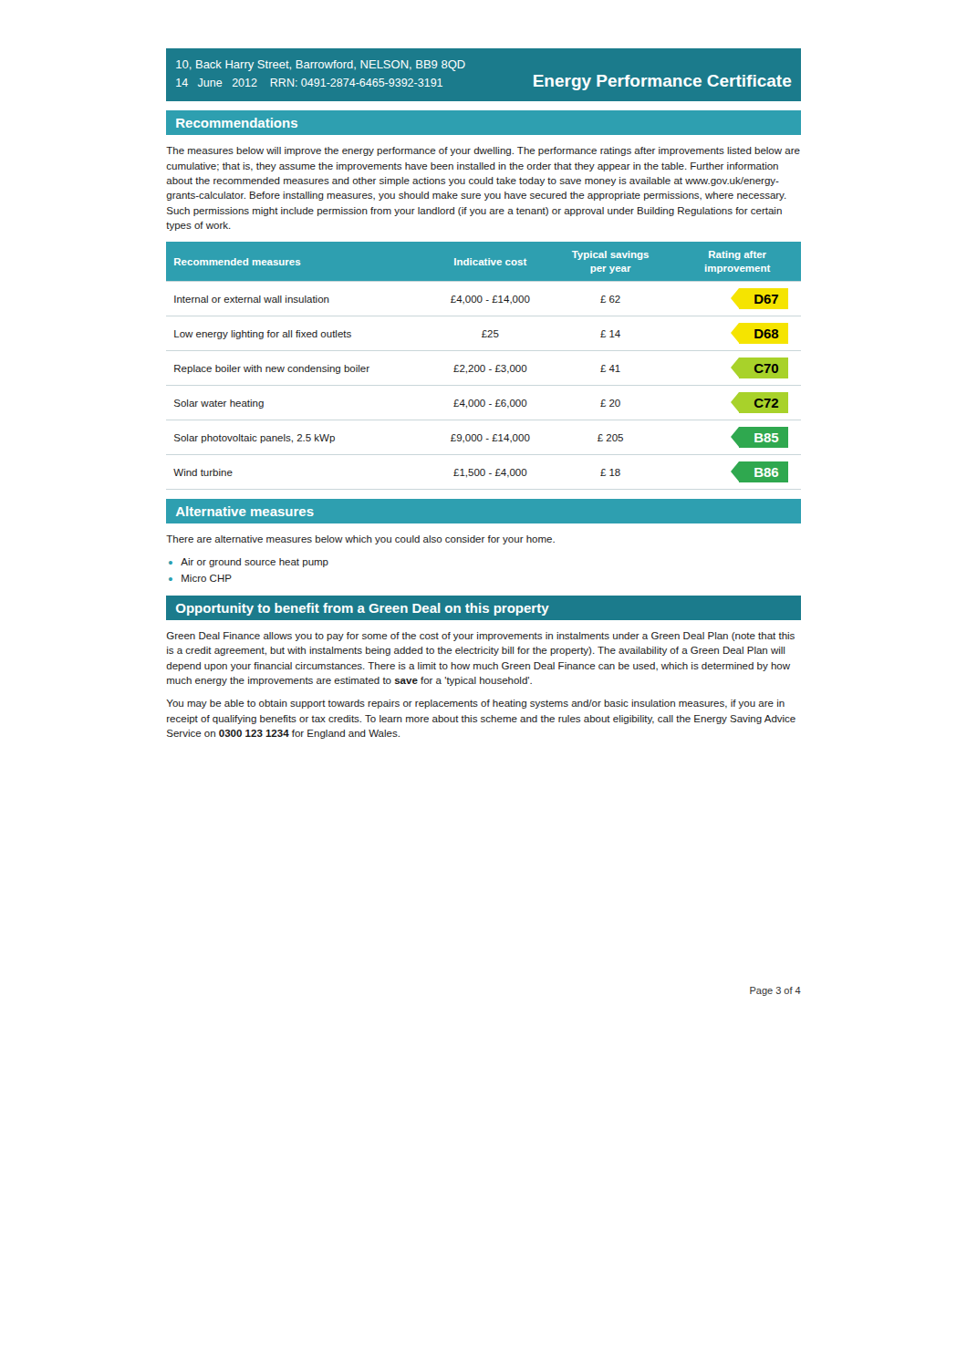10, Back Harry Street, Barrowford, NELSON, BB9 8QD
14 June 2012 RRN: 0491-2874-6465-9392-3191
Energy Performance Certificate
Recommendations
The measures below will improve the energy performance of your dwelling. The performance ratings after improvements listed below are cumulative; that is, they assume the improvements have been installed in the order that they appear in the table. Further information about the recommended measures and other simple actions you could take today to save money is available at www.gov.uk/energy-grants-calculator. Before installing measures, you should make sure you have secured the appropriate permissions, where necessary. Such permissions might include permission from your landlord (if you are a tenant) or approval under Building Regulations for certain types of work.
| Recommended measures | Indicative cost | Typical savings per year | Rating after improvement |
| --- | --- | --- | --- |
| Internal or external wall insulation | £4,000 - £14,000 | £ 62 | D67 |
| Low energy lighting for all fixed outlets | £25 | £ 14 | D68 |
| Replace boiler with new condensing boiler | £2,200 - £3,000 | £ 41 | C70 |
| Solar water heating | £4,000 - £6,000 | £ 20 | C72 |
| Solar photovoltaic panels, 2.5 kWp | £9,000 - £14,000 | £ 205 | B85 |
| Wind turbine | £1,500 - £4,000 | £ 18 | B86 |
Alternative measures
There are alternative measures below which you could also consider for your home.
Air or ground source heat pump
Micro CHP
Opportunity to benefit from a Green Deal on this property
Green Deal Finance allows you to pay for some of the cost of your improvements in instalments under a Green Deal Plan (note that this is a credit agreement, but with instalments being added to the electricity bill for the property). The availability of a Green Deal Plan will depend upon your financial circumstances. There is a limit to how much Green Deal Finance can be used, which is determined by how much energy the improvements are estimated to save for a 'typical household'.
You may be able to obtain support towards repairs or replacements of heating systems and/or basic insulation measures, if you are in receipt of qualifying benefits or tax credits. To learn more about this scheme and the rules about eligibility, call the Energy Saving Advice Service on 0300 123 1234 for England and Wales.
Page 3 of 4